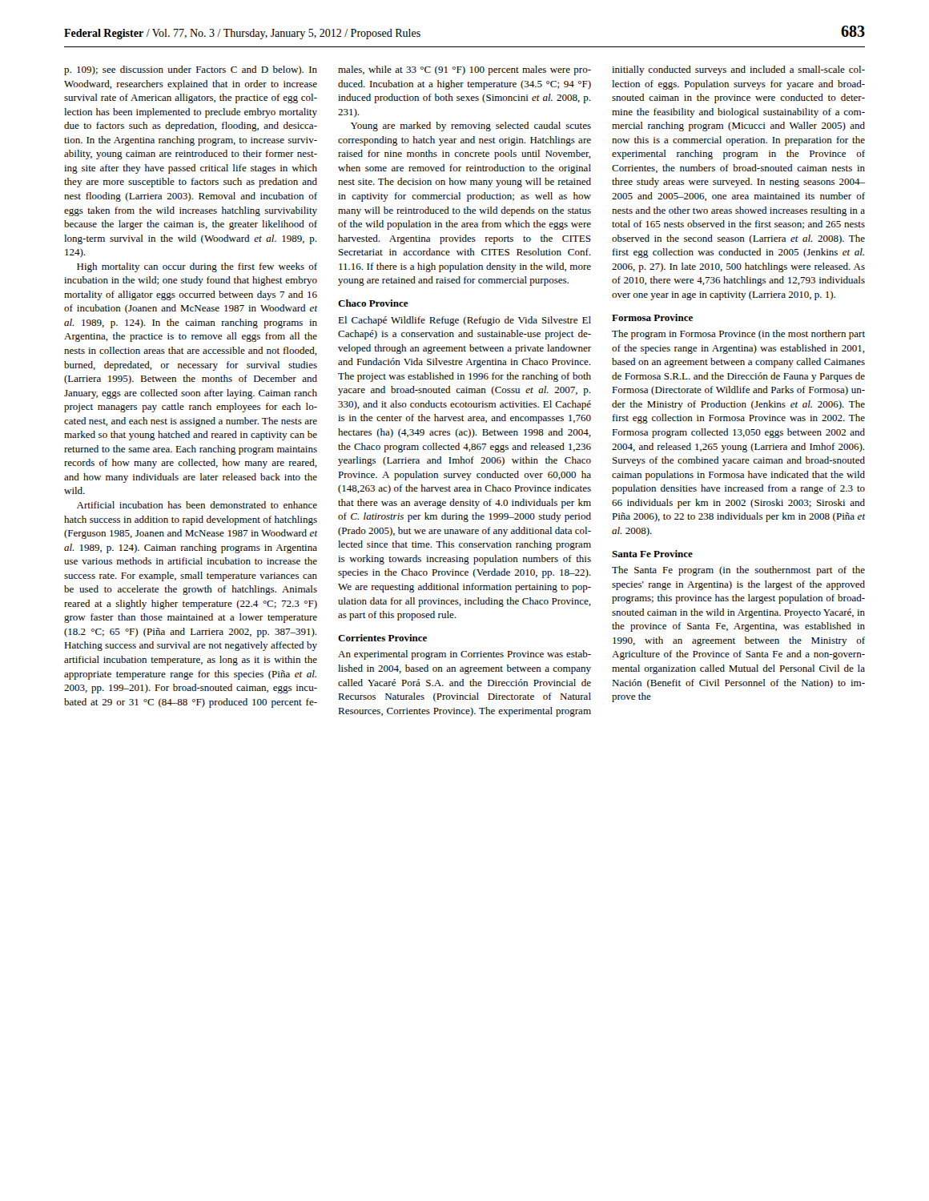Federal Register / Vol. 77, No. 3 / Thursday, January 5, 2012 / Proposed Rules
683
p. 109); see discussion under Factors C and D below). In Woodward, researchers explained that in order to increase survival rate of American alligators, the practice of egg collection has been implemented to preclude embryo mortality due to factors such as depredation, flooding, and desiccation. In the Argentina ranching program, to increase survivability, young caiman are reintroduced to their former nesting site after they have passed critical life stages in which they are more susceptible to factors such as predation and nest flooding (Larriera 2003). Removal and incubation of eggs taken from the wild increases hatchling survivability because the larger the caiman is, the greater likelihood of long-term survival in the wild (Woodward et al. 1989, p. 124).
High mortality can occur during the first few weeks of incubation in the wild; one study found that highest embryo mortality of alligator eggs occurred between days 7 and 16 of incubation (Joanen and McNease 1987 in Woodward et al. 1989, p. 124). In the caiman ranching programs in Argentina, the practice is to remove all eggs from all the nests in collection areas that are accessible and not flooded, burned, depredated, or necessary for survival studies (Larriera 1995). Between the months of December and January, eggs are collected soon after laying. Caiman ranch project managers pay cattle ranch employees for each located nest, and each nest is assigned a number. The nests are marked so that young hatched and reared in captivity can be returned to the same area. Each ranching program maintains records of how many are collected, how many are reared, and how many individuals are later released back into the wild.
Artificial incubation has been demonstrated to enhance hatch success in addition to rapid development of hatchlings (Ferguson 1985, Joanen and McNease 1987 in Woodward et al. 1989, p. 124). Caiman ranching programs in Argentina use various methods in artificial incubation to increase the success rate. For example, small temperature variances can be used to accelerate the growth of hatchlings. Animals reared at a slightly higher temperature (22.4 °C; 72.3 °F) grow faster than those maintained at a lower temperature (18.2 °C; 65 °F) (Piña and Larriera 2002, pp. 387–391). Hatching success and survival are not negatively affected by artificial incubation temperature, as long as it is within the appropriate temperature range for this species (Piña et al. 2003, pp. 199–201). For broad-snouted caiman, eggs incubated at 29 or 31 °C (84–88 °F) produced 100 percent females, while at 33 °C (91 °F) 100 percent males were produced. Incubation at a higher temperature (34.5 °C; 94 °F) induced production of both sexes (Simoncini et al. 2008, p. 231).
Young are marked by removing selected caudal scutes corresponding to hatch year and nest origin. Hatchlings are raised for nine months in concrete pools until November, when some are removed for reintroduction to the original nest site. The decision on how many young will be retained in captivity for commercial production; as well as how many will be reintroduced to the wild depends on the status of the wild population in the area from which the eggs were harvested. Argentina provides reports to the CITES Secretariat in accordance with CITES Resolution Conf. 11.16. If there is a high population density in the wild, more young are retained and raised for commercial purposes.
Chaco Province
El Cachapé Wildlife Refuge (Refugio de Vida Silvestre El Cachapé) is a conservation and sustainable-use project developed through an agreement between a private landowner and Fundación Vida Silvestre Argentina in Chaco Province. The project was established in 1996 for the ranching of both yacare and broad-snouted caiman (Cossu et al. 2007, p. 330), and it also conducts ecotourism activities. El Cachapé is in the center of the harvest area, and encompasses 1,760 hectares (ha) (4,349 acres (ac)). Between 1998 and 2004, the Chaco program collected 4,867 eggs and released 1,236 yearlings (Larriera and Imhof 2006) within the Chaco Province. A population survey conducted over 60,000 ha (148,263 ac) of the harvest area in Chaco Province indicates that there was an average density of 4.0 individuals per km of C. latirostris per km during the 1999–2000 study period (Prado 2005), but we are unaware of any additional data collected since that time. This conservation ranching program is working towards increasing population numbers of this species in the Chaco Province (Verdade 2010, pp. 18–22). We are requesting additional information pertaining to population data for all provinces, including the Chaco Province, as part of this proposed rule.
Corrientes Province
An experimental program in Corrientes Province was established in 2004, based on an agreement between a company called Yacaré Porá S.A. and the Dirección Provincial de Recursos Naturales (Provincial Directorate of Natural Resources, Corrientes Province). The experimental program initially conducted surveys and included a small-scale collection of eggs. Population surveys for yacare and broad-snouted caiman in the province were conducted to determine the feasibility and biological sustainability of a commercial ranching program (Micucci and Waller 2005) and now this is a commercial operation. In preparation for the experimental ranching program in the Province of Corrientes, the numbers of broad-snouted caiman nests in three study areas were surveyed. In nesting seasons 2004–2005 and 2005–2006, one area maintained its number of nests and the other two areas showed increases resulting in a total of 165 nests observed in the first season; and 265 nests observed in the second season (Larriera et al. 2008). The first egg collection was conducted in 2005 (Jenkins et al. 2006, p. 27). In late 2010, 500 hatchlings were released. As of 2010, there were 4,736 hatchlings and 12,793 individuals over one year in age in captivity (Larriera 2010, p. 1).
Formosa Province
The program in Formosa Province (in the most northern part of the species range in Argentina) was established in 2001, based on an agreement between a company called Caimanes de Formosa S.R.L. and the Dirección de Fauna y Parques de Formosa (Directorate of Wildlife and Parks of Formosa) under the Ministry of Production (Jenkins et al. 2006). The first egg collection in Formosa Province was in 2002. The Formosa program collected 13,050 eggs between 2002 and 2004, and released 1,265 young (Larriera and Imhof 2006). Surveys of the combined yacare caiman and broad-snouted caiman populations in Formosa have indicated that the wild population densities have increased from a range of 2.3 to 66 individuals per km in 2002 (Siroski 2003; Siroski and Piña 2006), to 22 to 238 individuals per km in 2008 (Piña et al. 2008).
Santa Fe Province
The Santa Fe program (in the southernmost part of the species' range in Argentina) is the largest of the approved programs; this province has the largest population of broad-snouted caiman in the wild in Argentina. Proyecto Yacaré, in the province of Santa Fe, Argentina, was established in 1990, with an agreement between the Ministry of Agriculture of the Province of Santa Fe and a non-governmental organization called Mutual del Personal Civil de la Nación (Benefit of Civil Personnel of the Nation) to improve the